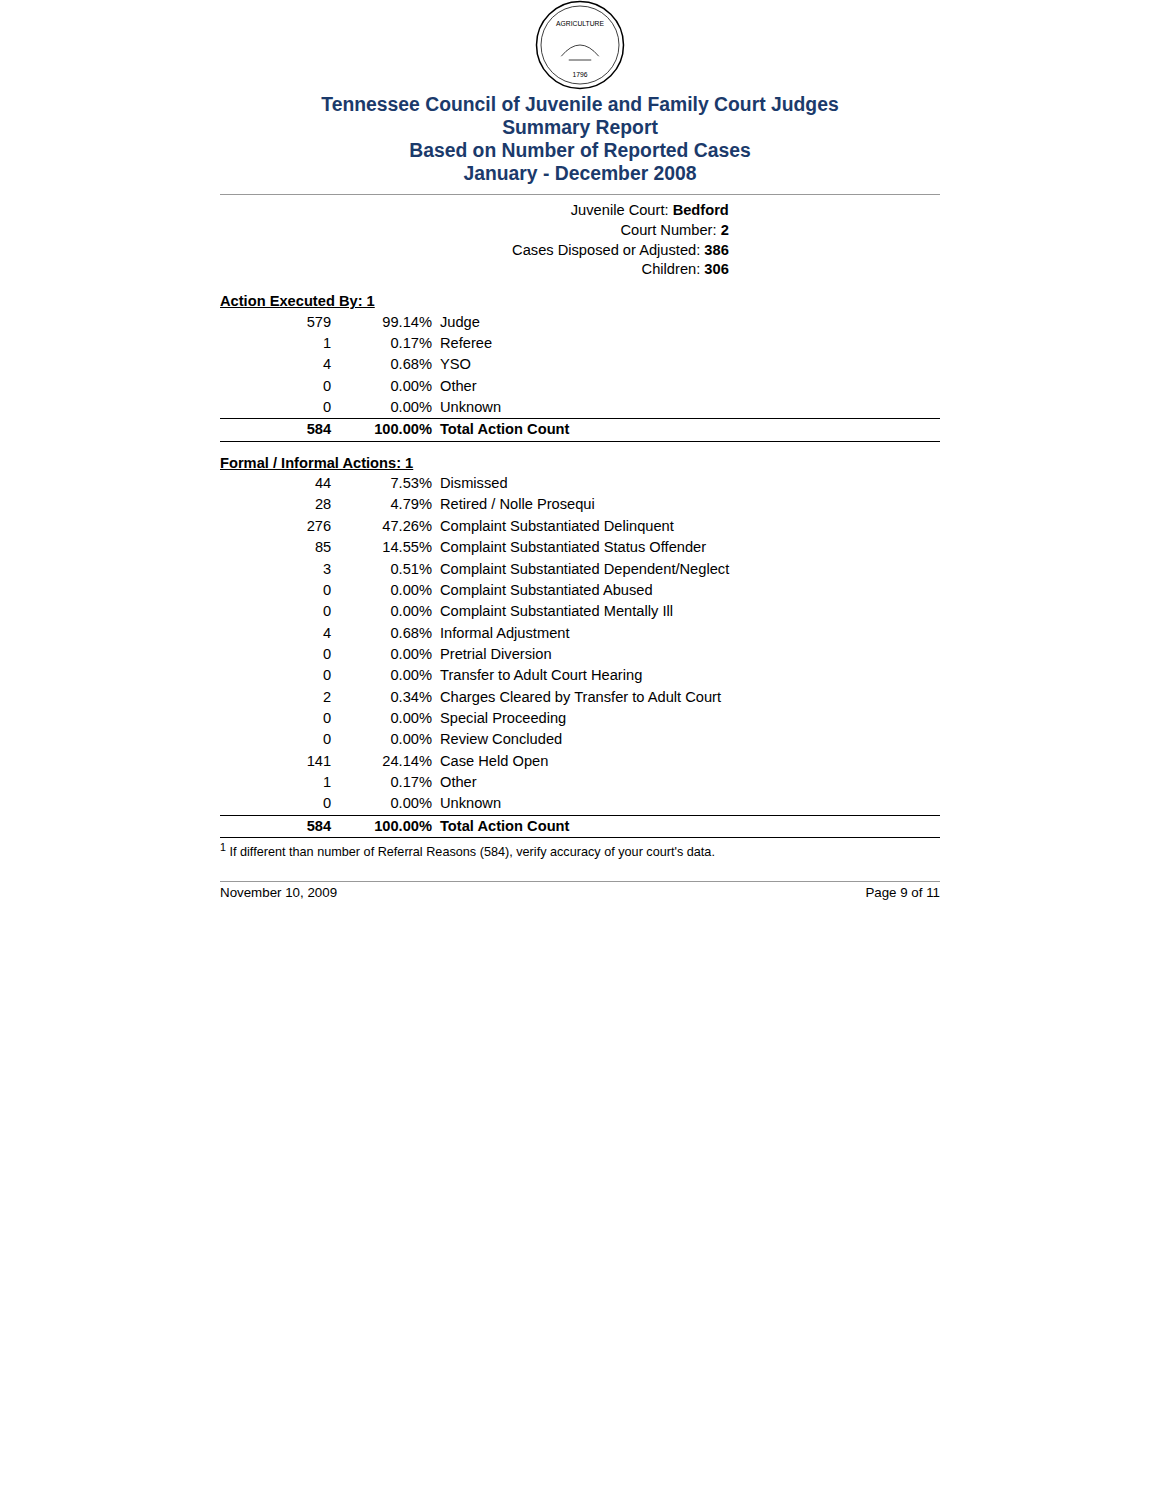Tennessee Council of Juvenile and Family Court Judges
Summary Report
Based on Number of Reported Cases
January - December 2008
Juvenile Court: Bedford
Court Number: 2
Cases Disposed or Adjusted: 386
Children: 306
Action Executed By: 1
| 579 | 99.14% | Judge |
| 1 | 0.17% | Referee |
| 4 | 0.68% | YSO |
| 0 | 0.00% | Other |
| 0 | 0.00% | Unknown |
| 584 | 100.00% | Total Action Count |
Formal / Informal Actions: 1
| 44 | 7.53% | Dismissed |
| 28 | 4.79% | Retired / Nolle Prosequi |
| 276 | 47.26% | Complaint Substantiated Delinquent |
| 85 | 14.55% | Complaint Substantiated Status Offender |
| 3 | 0.51% | Complaint Substantiated Dependent/Neglect |
| 0 | 0.00% | Complaint Substantiated Abused |
| 0 | 0.00% | Complaint Substantiated Mentally Ill |
| 4 | 0.68% | Informal Adjustment |
| 0 | 0.00% | Pretrial Diversion |
| 0 | 0.00% | Transfer to Adult Court Hearing |
| 2 | 0.34% | Charges Cleared by Transfer to Adult Court |
| 0 | 0.00% | Special Proceeding |
| 0 | 0.00% | Review Concluded |
| 141 | 24.14% | Case Held Open |
| 1 | 0.17% | Other |
| 0 | 0.00% | Unknown |
| 584 | 100.00% | Total Action Count |
1 If different than number of Referral Reasons (584), verify accuracy of your court's data.
November 10, 2009 Page 9 of 11